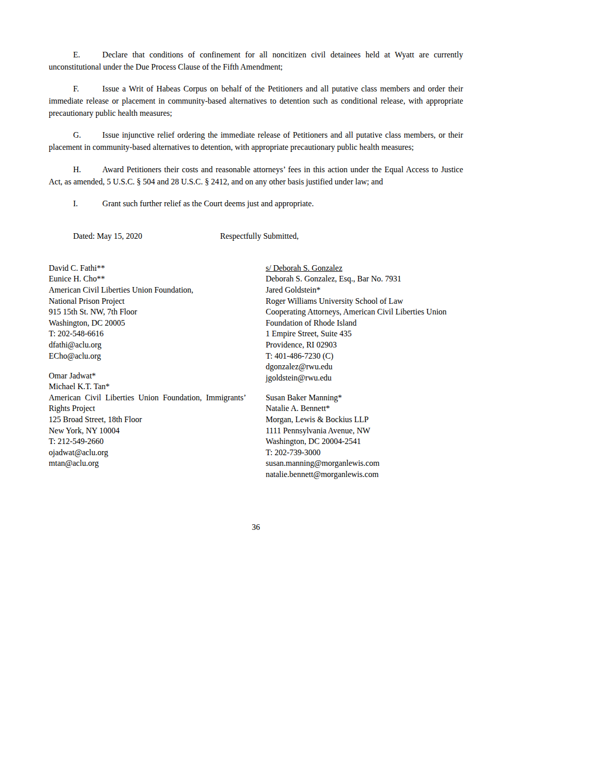E. Declare that conditions of confinement for all noncitizen civil detainees held at Wyatt are currently unconstitutional under the Due Process Clause of the Fifth Amendment;
F. Issue a Writ of Habeas Corpus on behalf of the Petitioners and all putative class members and order their immediate release or placement in community-based alternatives to detention such as conditional release, with appropriate precautionary public health measures;
G. Issue injunctive relief ordering the immediate release of Petitioners and all putative class members, or their placement in community-based alternatives to detention, with appropriate precautionary public health measures;
H. Award Petitioners their costs and reasonable attorneys’ fees in this action under the Equal Access to Justice Act, as amended, 5 U.S.C. § 504 and 28 U.S.C. § 2412, and on any other basis justified under law; and
I. Grant such further relief as the Court deems just and appropriate.
Dated: May 15, 2020 Respectfully Submitted,
David C. Fathi**
Eunice H. Cho**
American Civil Liberties Union Foundation,
National Prison Project
915 15th St. NW, 7th Floor
Washington, DC 20005
T: 202-548-6616
dfathi@aclu.org
ECho@aclu.org
Omar Jadwat*
Michael K.T. Tan*
American Civil Liberties Union Foundation, Immigrants’ Rights Project
125 Broad Street, 18th Floor
New York, NY 10004
T: 212-549-2660
ojadwat@aclu.org
mtan@aclu.org
s/ Deborah S. Gonzalez
Deborah S. Gonzalez, Esq., Bar No. 7931
Jared Goldstein*
Roger Williams University School of Law
Cooperating Attorneys, American Civil Liberties Union Foundation of Rhode Island
1 Empire Street, Suite 435
Providence, RI 02903
T: 401-486-7230 (C)
dgonzalez@rwu.edu
jgoldstein@rwu.edu
Susan Baker Manning*
Natalie A. Bennett*
Morgan, Lewis & Bockius LLP
1111 Pennsylvania Avenue, NW
Washington, DC 20004-2541
T: 202-739-3000
susan.manning@morganlewis.com
natalie.bennett@morganlewis.com
36